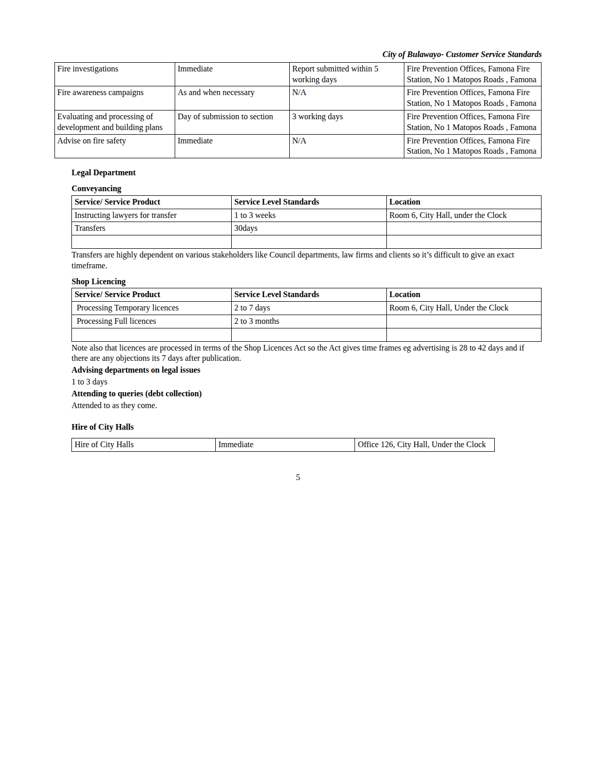City of Bulawayo- Customer Service Standards
| Fire investigations | Immediate | Report submitted within 5 working days | Fire Prevention Offices, Famona Fire Station, No 1 Matopos Roads , Famona |
| Fire awareness campaigns | As and when necessary | N/A | Fire Prevention Offices, Famona Fire Station, No 1 Matopos Roads , Famona |
| Evaluating and processing of development and building plans | Day of submission to section | 3 working days | Fire Prevention Offices, Famona Fire Station, No 1 Matopos Roads , Famona |
| Advise on fire safety | Immediate | N/A | Fire Prevention Offices, Famona Fire Station, No 1 Matopos Roads , Famona |
Legal Department
Conveyancing
| Service/ Service Product | Service Level Standards | Location |
| --- | --- | --- |
| Instructing lawyers for transfer | 1 to 3 weeks | Room 6, City Hall, under the Clock |
| Transfers | 30days | |
Transfers are highly dependent on various stakeholders like Council departments, law firms and clients so it’s difficult to give an exact timeframe.
Shop Licencing
| Service/ Service Product | Service Level Standards | Location |
| --- | --- | --- |
| Processing Temporary licences | 2 to 7 days | Room 6, City Hall, Under the Clock |
| Processing Full licences | 2 to 3 months | |
Note also that licences are processed in terms of the Shop Licences Act so the Act gives time frames eg advertising is 28 to 42 days and if there are any objections its 7 days after publication.
Advising departments on legal issues
1 to 3 days
Attending to queries (debt collection)
Attended to as they come.
Hire of City Halls
| Hire of City Halls | Immediate | Office 126, City Hall, Under the Clock |
5